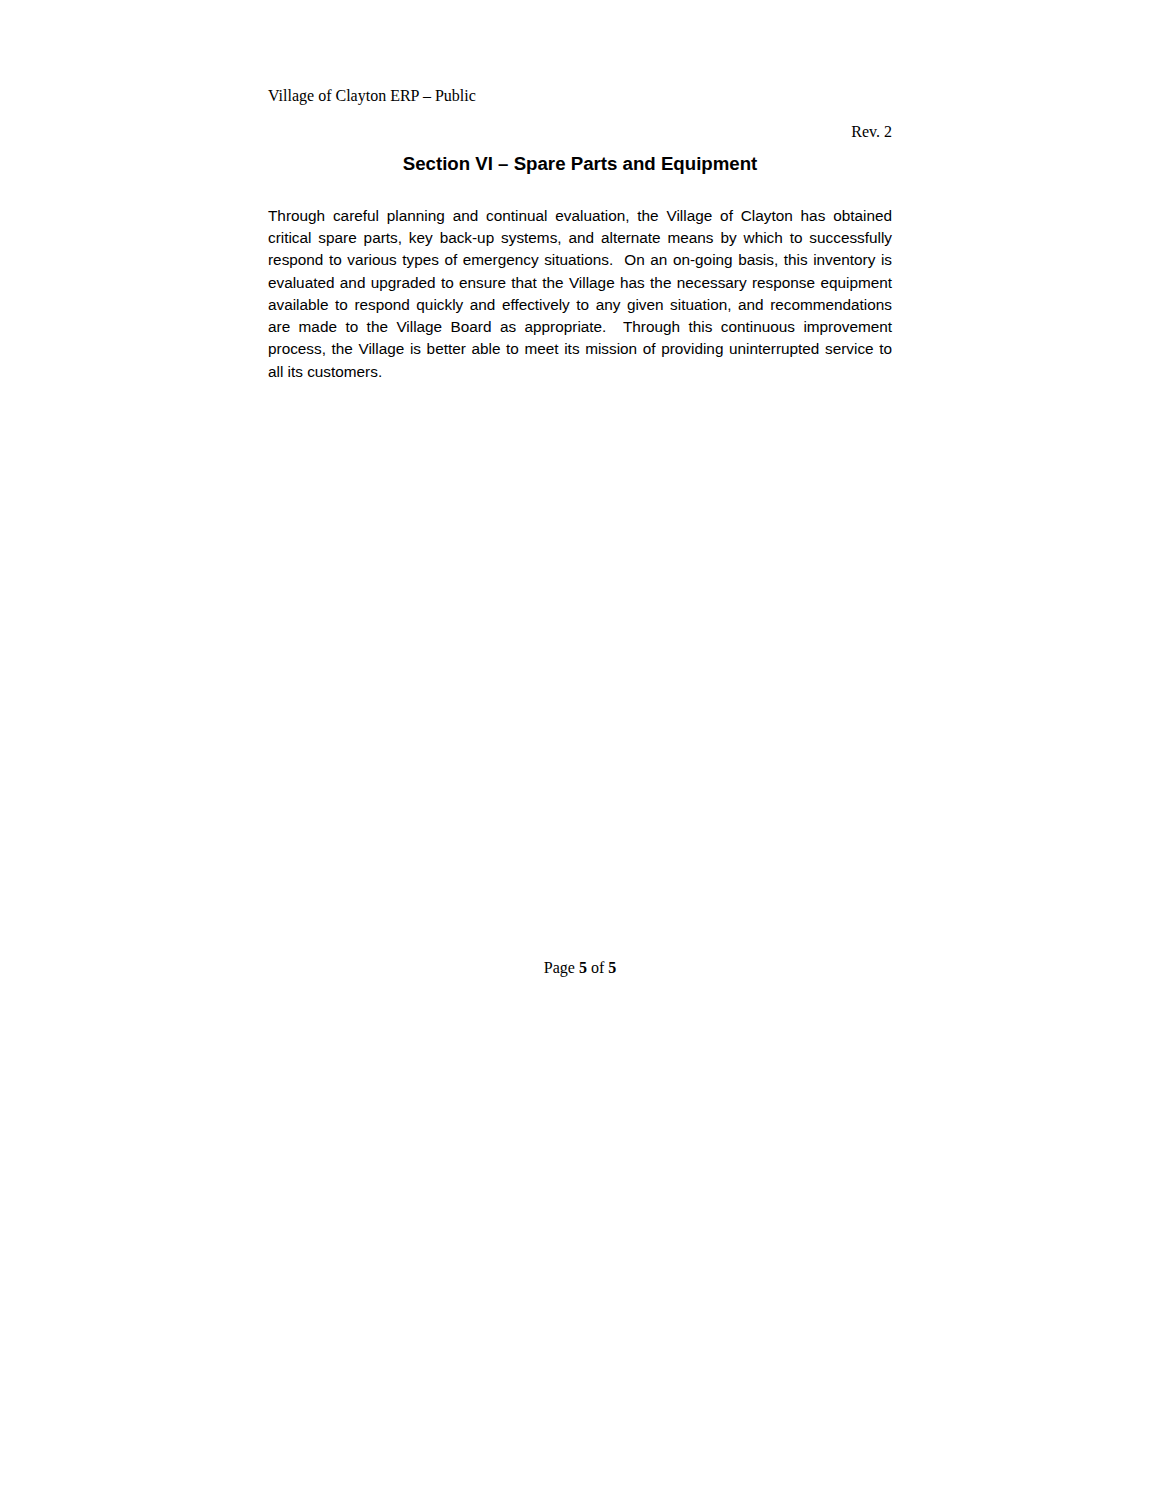Village of Clayton ERP – Public
Rev. 2
Section VI – Spare Parts and Equipment
Through careful planning and continual evaluation, the Village of Clayton has obtained critical spare parts, key back-up systems, and alternate means by which to successfully respond to various types of emergency situations. On an on-going basis, this inventory is evaluated and upgraded to ensure that the Village has the necessary response equipment available to respond quickly and effectively to any given situation, and recommendations are made to the Village Board as appropriate. Through this continuous improvement process, the Village is better able to meet its mission of providing uninterrupted service to all its customers.
Page 5 of 5